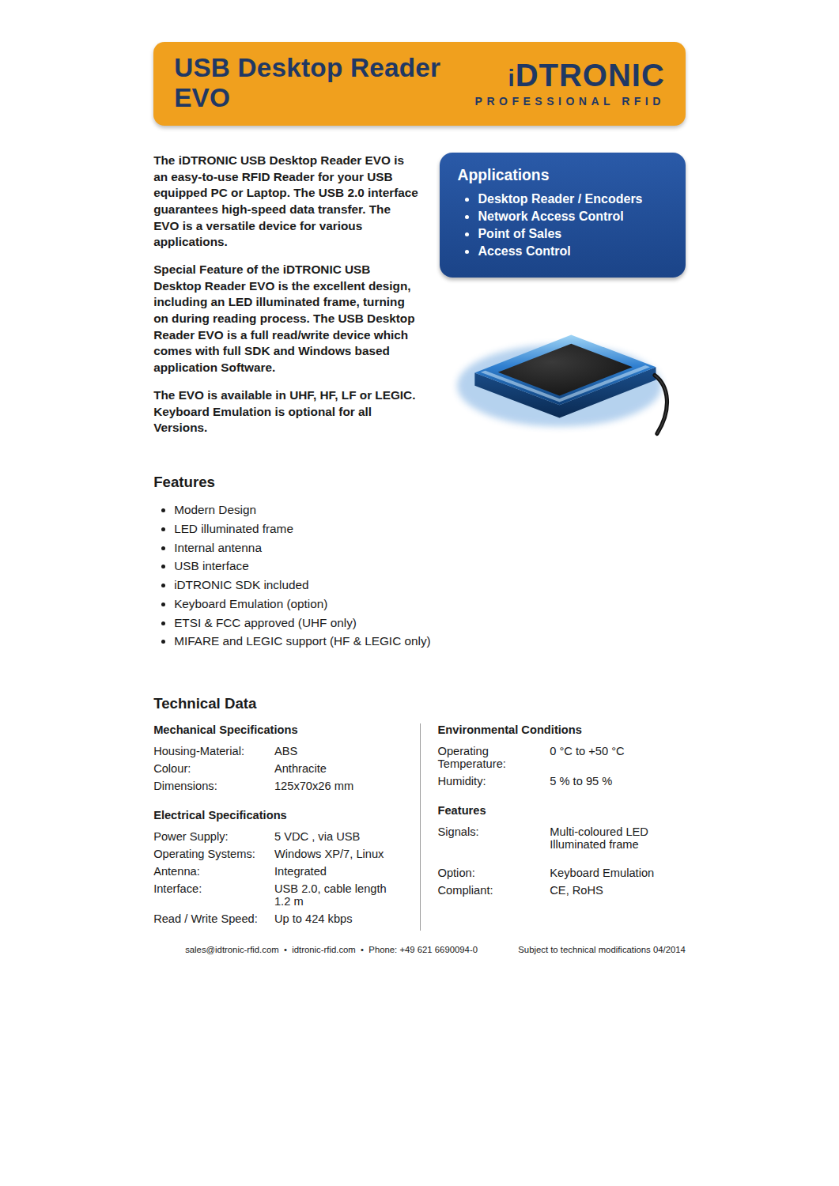USB Desktop Reader EVO
iDTRONIC
PROFESSIONAL RFID
The iDTRONIC USB Desktop Reader EVO is an easy-to-use RFID Reader for your USB equipped PC or Laptop. The USB 2.0 interface guarantees high-speed data transfer. The EVO is a versatile device for various applications.
Special Feature of the iDTRONIC USB Desktop Reader EVO is the excellent design, including an LED illuminated frame, turning on during reading process. The USB Desktop Reader EVO is a full read/write device which comes with full SDK and Windows based application Software.
The EVO is available in UHF, HF, LF or LEGIC. Keyboard Emulation is optional for all Versions.
Applications
Desktop Reader / Encoders
Network Access Control
Point of Sales
Access Control
Features
Modern Design
LED illuminated frame
Internal antenna
USB interface
iDTRONIC SDK included
Keyboard Emulation (option)
ETSI & FCC approved (UHF only)
MIFARE and LEGIC support (HF & LEGIC only)
Technical Data
Mechanical Specifications
| Housing-Material: | ABS |
| Colour: | Anthracite |
| Dimensions: | 125x70x26 mm |
Electrical Specifications
| Power Supply: | 5 VDC , via USB |
| Operating Systems: | Windows XP/7, Linux |
| Antenna: | Integrated |
| Interface: | USB 2.0, cable length 1.2 m |
| Read / Write Speed: | Up to 424 kbps |
Environmental Conditions
| Operating Temperature: | 0 °C to +50 °C |
| Humidity: | 5 % to 95 % |
Features
| Signals: | Multi-coloured LED Illuminated frame |
| Option: | Keyboard Emulation |
| Compliant: | CE, RoHS |
sales@idtronic-rfid.com • idtronic-rfid.com • Phone: +49 621 6690094-0
Subject to technical modifications 04/2014